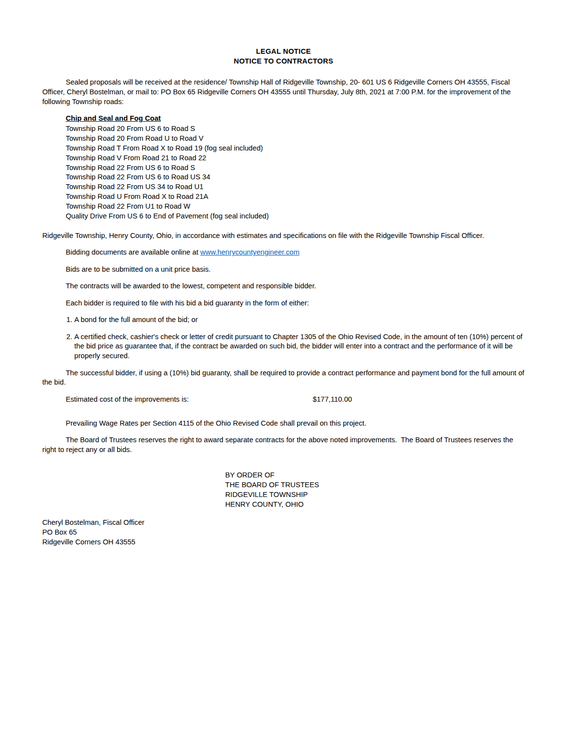LEGAL NOTICE
NOTICE TO CONTRACTORS
Sealed proposals will be received at the residence/ Township Hall of Ridgeville Township, 20- 601 US 6 Ridgeville Corners OH 43555, Fiscal Officer, Cheryl Bostelman, or mail to: PO Box 65 Ridgeville Corners OH 43555 until Thursday, July 8th, 2021 at 7:00 P.M. for the improvement of the following Township roads:
Chip and Seal and Fog Coat
Township Road 20 From US 6 to Road S
Township Road 20 From Road U to Road V
Township Road T From Road X to Road 19 (fog seal included)
Township Road V From Road 21 to Road 22
Township Road 22 From US 6 to Road S
Township Road 22 From US 6 to Road US 34
Township Road 22 From US 34 to Road U1
Township Road U From Road X to Road 21A
Township Road 22 From U1 to Road W
Quality Drive From US 6 to End of Pavement (fog seal included)
Ridgeville Township, Henry County, Ohio, in accordance with estimates and specifications on file with the Ridgeville Township Fiscal Officer.
Bidding documents are available online at www.henrycountyengineer.com
Bids are to be submitted on a unit price basis.
The contracts will be awarded to the lowest, competent and responsible bidder.
Each bidder is required to file with his bid a bid guaranty in the form of either:
A bond for the full amount of the bid; or
A certified check, cashier's check or letter of credit pursuant to Chapter 1305 of the Ohio Revised Code, in the amount of ten (10%) percent of the bid price as guarantee that, if the contract be awarded on such bid, the bidder will enter into a contract and the performance of it will be properly secured.
The successful bidder, if using a (10%) bid guaranty, shall be required to provide a contract performance and payment bond for the full amount of the bid.
Estimated cost of the improvements is: $177,110.00
Prevailing Wage Rates per Section 4115 of the Ohio Revised Code shall prevail on this project.
The Board of Trustees reserves the right to award separate contracts for the above noted improvements. The Board of Trustees reserves the right to reject any or all bids.
BY ORDER OF
THE BOARD OF TRUSTEES
RIDGEVILLE TOWNSHIP
HENRY COUNTY, OHIO
Cheryl Bostelman, Fiscal Officer
PO Box 65
Ridgeville Corners OH 43555